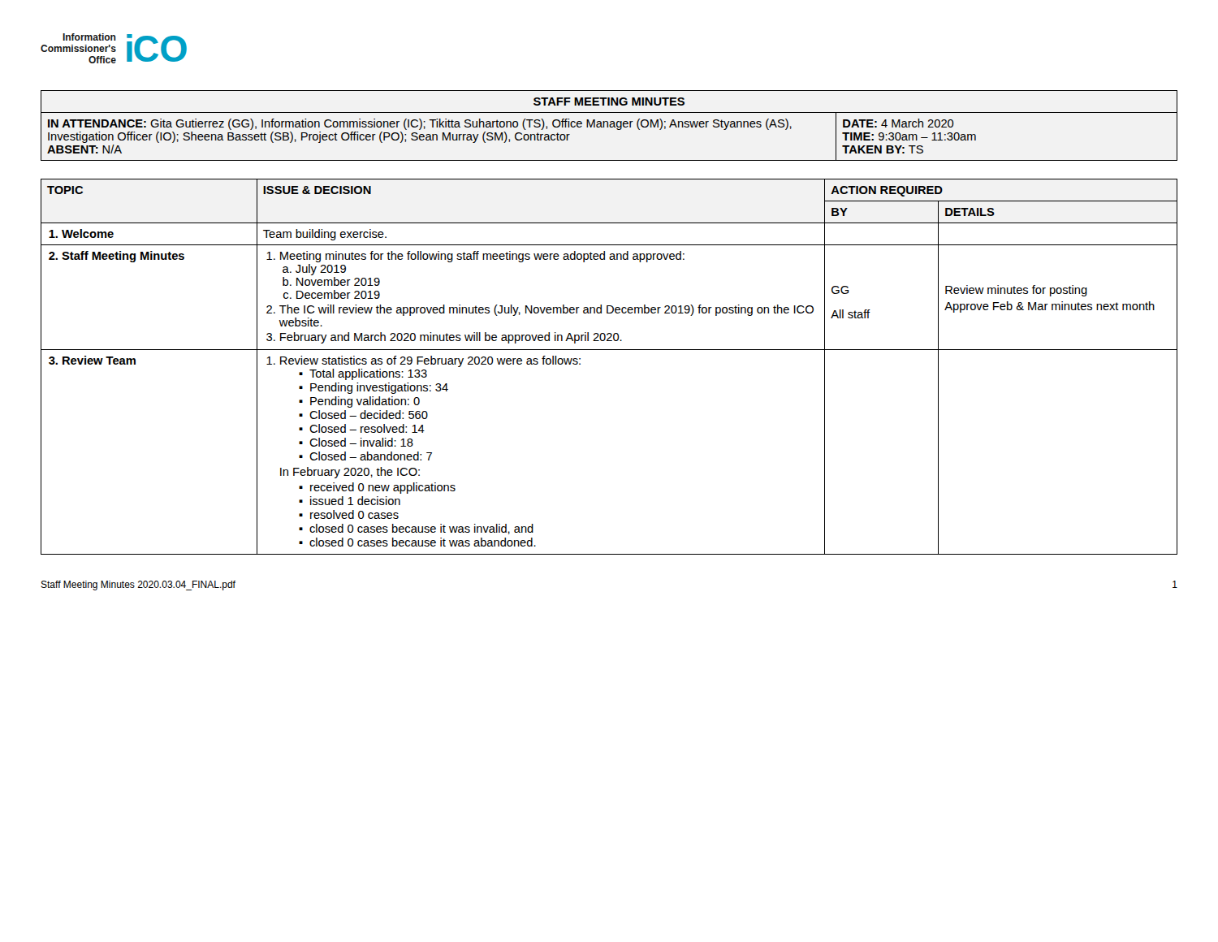Information
Commissioner's
Office
iCO
| STAFF MEETING MINUTES |
| --- |
| IN ATTENDANCE: Gita Gutierrez (GG), Information Commissioner (IC); Tikitta Suhartono (TS), Office Manager (OM); Answer Styannes (AS), Investigation Officer (IO); Sheena Bassett (SB), Project Officer (PO); Sean Murray (SM), Contractor ABSENT: N/A | DATE: 4 March 2020 TIME: 9:30am – 11:30am TAKEN BY: TS |
| TOPIC | ISSUE & DECISION | ACTION REQUIRED |
| --- | --- | --- |
| BY | DETAILS |
| Welcome | Team building exercise. | | |
| Staff Meeting Minutes | Meeting minutes for the following staff meetings were adopted and approved: July 2019 November 2019 December 2019 The IC will review the approved minutes (July, November and December 2019) for posting on the ICO website. February and March 2020 minutes will be approved in April 2020. | GG All staff | Review minutes for posting Approve Feb & Mar minutes next month |
| Review Team | Review statistics as of 29 February 2020 were as follows: Total applications: 133 Pending investigations: 34 Pending validation: 0 Closed – decided: 560 Closed – resolved: 14 Closed – invalid: 18 Closed – abandoned: 7 In February 2020, the ICO: received 0 new applications issued 1 decision resolved 0 cases closed 0 cases because it was invalid, and closed 0 cases because it was abandoned. | | |
Staff Meeting Minutes 2020.03.04_FINAL.pdf
1